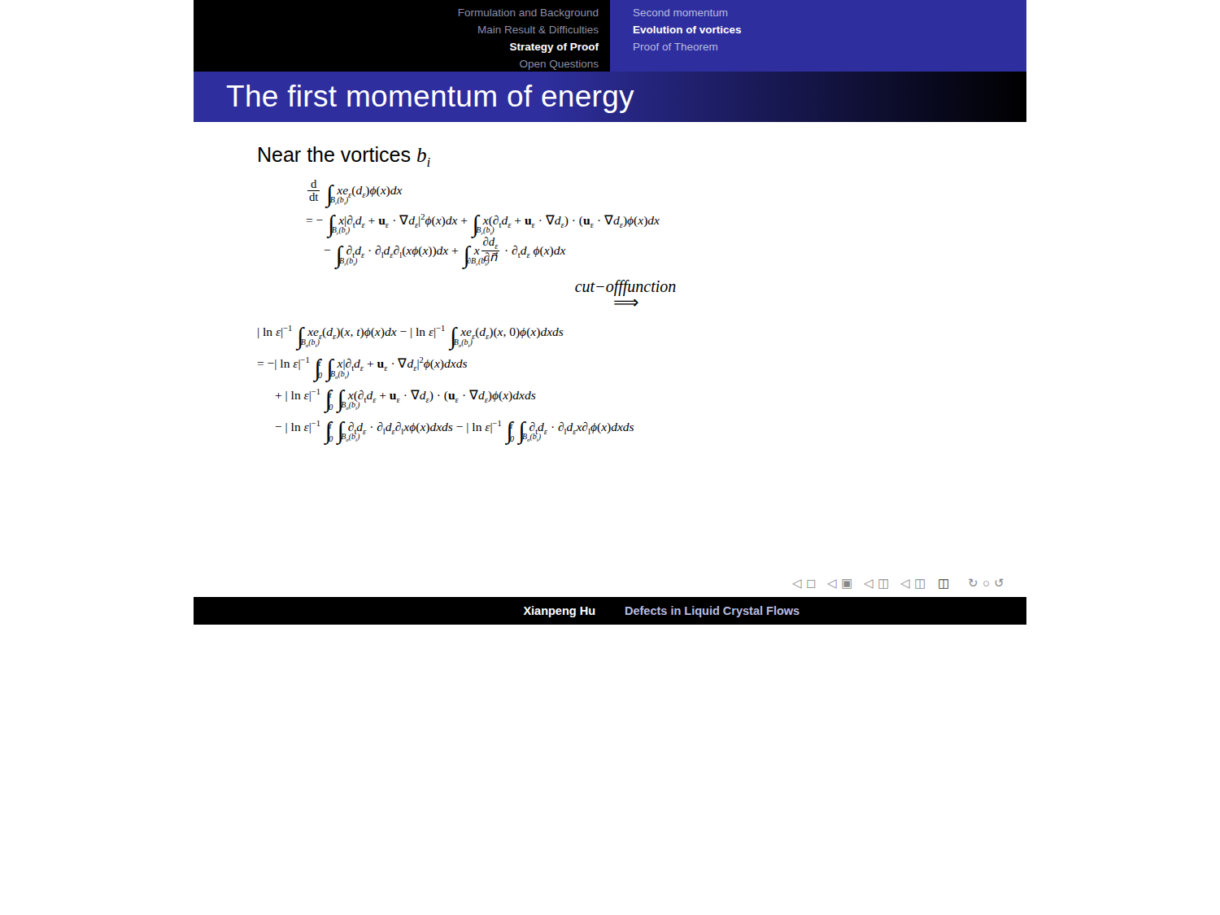Formulation and Background
Main Result & Difficulties
Strategy of Proof
Open Questions
Second momentum
Evolution of vortices
Proof of Theorem
The first momentum of energy
Near the vortices bi
ddt ∫Br(bi) xeε(dε)ϕ(x)dx
= − ∫Br(bi) x|∂tdε + uε · ∇dε|2ϕ(x)dx + ∫Br(bi) x(∂tdε + uε · ∇dε) · (uε · ∇dε)ϕ(x)dx
− ∫Br(bi) ∂tdε · ∂ldε∂l(xϕ(x))dx + ∫∂Br(bi) x∂dε∂n⃗ · ∂tdε ϕ(x)dx
cut−offfunction ⟹
| ln ε|−1 ∫Bσ(bi) xeε(dε)(x, t)ϕ(x)dx − | ln ε|−1 ∫Bσ(bi) xeε(dε)(x, 0)ϕ(x)dxds
= −| ln ε|−1 ∫t 0 ∫Bσ(bi) x|∂tdε + uε · ∇dε|2ϕ(x)dxds
+ | ln ε|−1 ∫t 0 ∫Bσ(bi) x(∂tdε + uε · ∇dε) · (uε · ∇dε)ϕ(x)dxds
− | ln ε|−1 ∫t 0 ∫Bσ(bi) ∂tdε · ∂ldε∂lxϕ(x)dxds − | ln ε|−1 ∫t 0 ∫Bσ(bi) ∂tdε · ∂ldε x∂lϕ(x)dxds
◁◻ ◁▣ ◁◫ ◁◫ ◫ ↻○↺
Xianpeng Hu
Defects in Liquid Crystal Flows